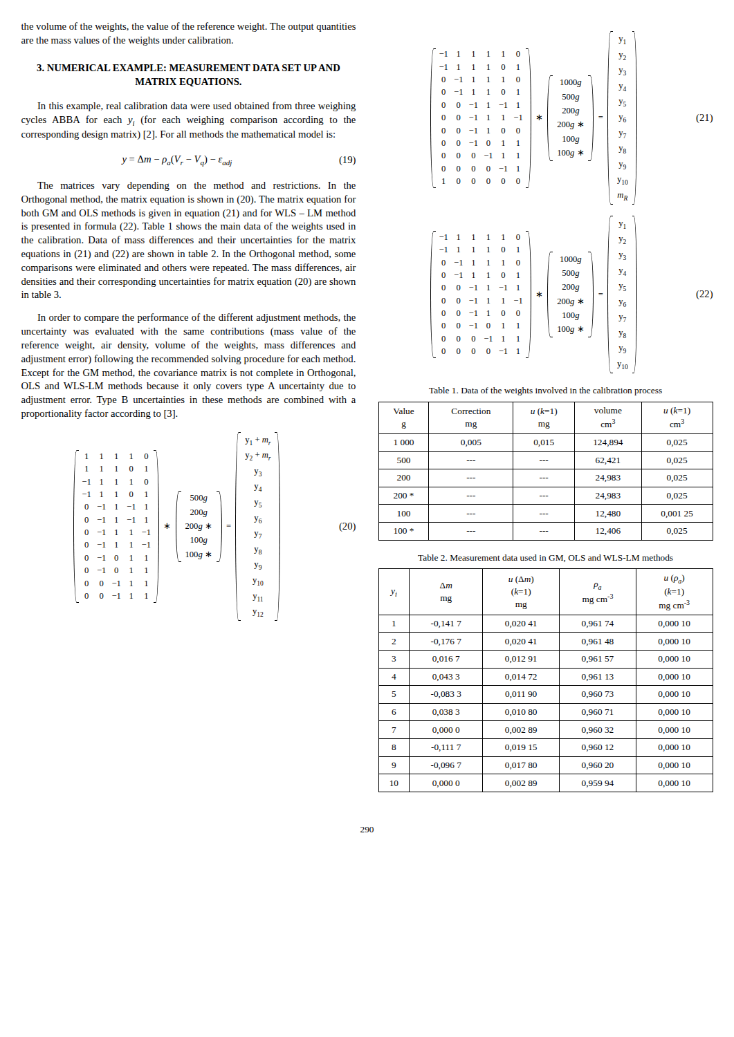the volume of the weights, the value of the reference weight. The output quantities are the mass values of the weights under calibration.
3. Numerical example: measurement data set up and matrix equations.
In this example, real calibration data were used obtained from three weighing cycles ABBA for each yi (for each weighing comparison according to the corresponding design matrix) [2]. For all methods the mathematical model is:
y = Δm − ρa(Vr − Vq) − εadj
(19)
The matrices vary depending on the method and restrictions. In the Orthogonal method, the matrix equation is shown in (20). The matrix equation for both GM and OLS methods is given in equation (21) and for WLS – LM method is presented in formula (22). Table 1 shows the main data of the weights used in the calibration. Data of mass differences and their uncertainties for the matrix equations in (21) and (22) are shown in table 2. In the Orthogonal method, some comparisons were eliminated and others were repeated. The mass differences, air densities and their corresponding uncertainties for matrix equation (20) are shown in table 3.
In order to compare the performance of the different adjustment methods, the uncertainty was evaluated with the same contributions (mass value of the reference weight, air density, volume of the weights, mass differences and adjustment error) following the recommended solving procedure for each method. Except for the GM method, the covariance matrix is not complete in Orthogonal, OLS and WLS-LM methods because it only covers type A uncertainty due to adjustment error. Type B uncertainties in these methods are combined with a proportionality factor according to [3].
| 1 | 1 | 1 | 1 | 0 |
| 1 | 1 | 1 | 0 | 1 |
| −1 | 1 | 1 | 1 | 0 |
| −1 | 1 | 1 | 0 | 1 |
| 0 | −1 | 1 | −1 | 1 |
| 0 | −1 | 1 | −1 | 1 |
| 0 | −1 | 1 | 1 | −1 |
| 0 | −1 | 1 | 1 | −1 |
| 0 | −1 | 0 | 1 | 1 |
| 0 | −1 | 0 | 1 | 1 |
| 0 | 0 | −1 | 1 | 1 |
| 0 | 0 | −1 | 1 | 1 |
∗
| 500 g |
| 200 g |
| 200 g ∗ |
| 100 g |
| 100 g ∗ |
=
| y 1 + m r |
| y 2 + m r |
| y 3 |
| y 4 |
| y 5 |
| y 6 |
| y 7 |
| y 8 |
| y 9 |
| y 10 |
| y 11 |
| y 12 |
(20)
| −1 | 1 | 1 | 1 | 1 | 0 |
| −1 | 1 | 1 | 1 | 0 | 1 |
| 0 | −1 | 1 | 1 | 1 | 0 |
| 0 | −1 | 1 | 1 | 0 | 1 |
| 0 | 0 | −1 | 1 | −1 | 1 |
| 0 | 0 | −1 | 1 | 1 | −1 |
| 0 | 0 | −1 | 1 | 0 | 0 |
| 0 | 0 | −1 | 0 | 1 | 1 |
| 0 | 0 | 0 | −1 | 1 | 1 |
| 0 | 0 | 0 | 0 | −1 | 1 |
| 1 | 0 | 0 | 0 | 0 | 0 |
∗
| 1000 g |
| 500 g |
| 200 g |
| 200 g ∗ |
| 100 g |
| 100 g ∗ |
=
| y 1 |
| y 2 |
| y 3 |
| y 4 |
| y 5 |
| y 6 |
| y 7 |
| y 8 |
| y 9 |
| y 10 |
| m R |
(21)
| −1 | 1 | 1 | 1 | 1 | 0 |
| −1 | 1 | 1 | 1 | 0 | 1 |
| 0 | −1 | 1 | 1 | 1 | 0 |
| 0 | −1 | 1 | 1 | 0 | 1 |
| 0 | 0 | −1 | 1 | −1 | 1 |
| 0 | 0 | −1 | 1 | 1 | −1 |
| 0 | 0 | −1 | 1 | 0 | 0 |
| 0 | 0 | −1 | 0 | 1 | 1 |
| 0 | 0 | 0 | −1 | 1 | 1 |
| 0 | 0 | 0 | 0 | −1 | 1 |
∗
| 1000 g |
| 500 g |
| 200 g |
| 200 g ∗ |
| 100 g |
| 100 g ∗ |
=
| y 1 |
| y 2 |
| y 3 |
| y 4 |
| y 5 |
| y 6 |
| y 7 |
| y 8 |
| y 9 |
| y 10 |
(22)
Table 1. Data of the weights involved in the calibration process
| Value g | Correction mg | u ( k =1) mg | volume cm 3 | u ( k =1) cm 3 |
| --- | --- | --- | --- | --- |
| 1 000 | 0,005 | 0,015 | 124,894 | 0,025 |
| 500 | --- | --- | 62,421 | 0,025 |
| 200 | --- | --- | 24,983 | 0,025 |
| 200 * | --- | --- | 24,983 | 0,025 |
| 100 | --- | --- | 12,480 | 0,001 25 |
| 100 * | --- | --- | 12,406 | 0,025 |
Table 2. Measurement data used in GM, OLS and WLS-LM methods
| y i | Δ m mg | u (Δ m ) ( k =1) mg | ρ a mg cm -3 | u ( ρ a ) ( k =1) mg cm -3 |
| --- | --- | --- | --- | --- |
| 1 | -0,141 7 | 0,020 41 | 0,961 74 | 0,000 10 |
| 2 | -0,176 7 | 0,020 41 | 0,961 48 | 0,000 10 |
| 3 | 0,016 7 | 0,012 91 | 0,961 57 | 0,000 10 |
| 4 | 0,043 3 | 0,014 72 | 0,961 13 | 0,000 10 |
| 5 | -0,083 3 | 0,011 90 | 0,960 73 | 0,000 10 |
| 6 | 0,038 3 | 0,010 80 | 0,960 71 | 0,000 10 |
| 7 | 0,000 0 | 0,002 89 | 0,960 32 | 0,000 10 |
| 8 | -0,111 7 | 0,019 15 | 0,960 12 | 0,000 10 |
| 9 | -0,096 7 | 0,017 80 | 0,960 20 | 0,000 10 |
| 10 | 0,000 0 | 0,002 89 | 0,959 94 | 0,000 10 |
290